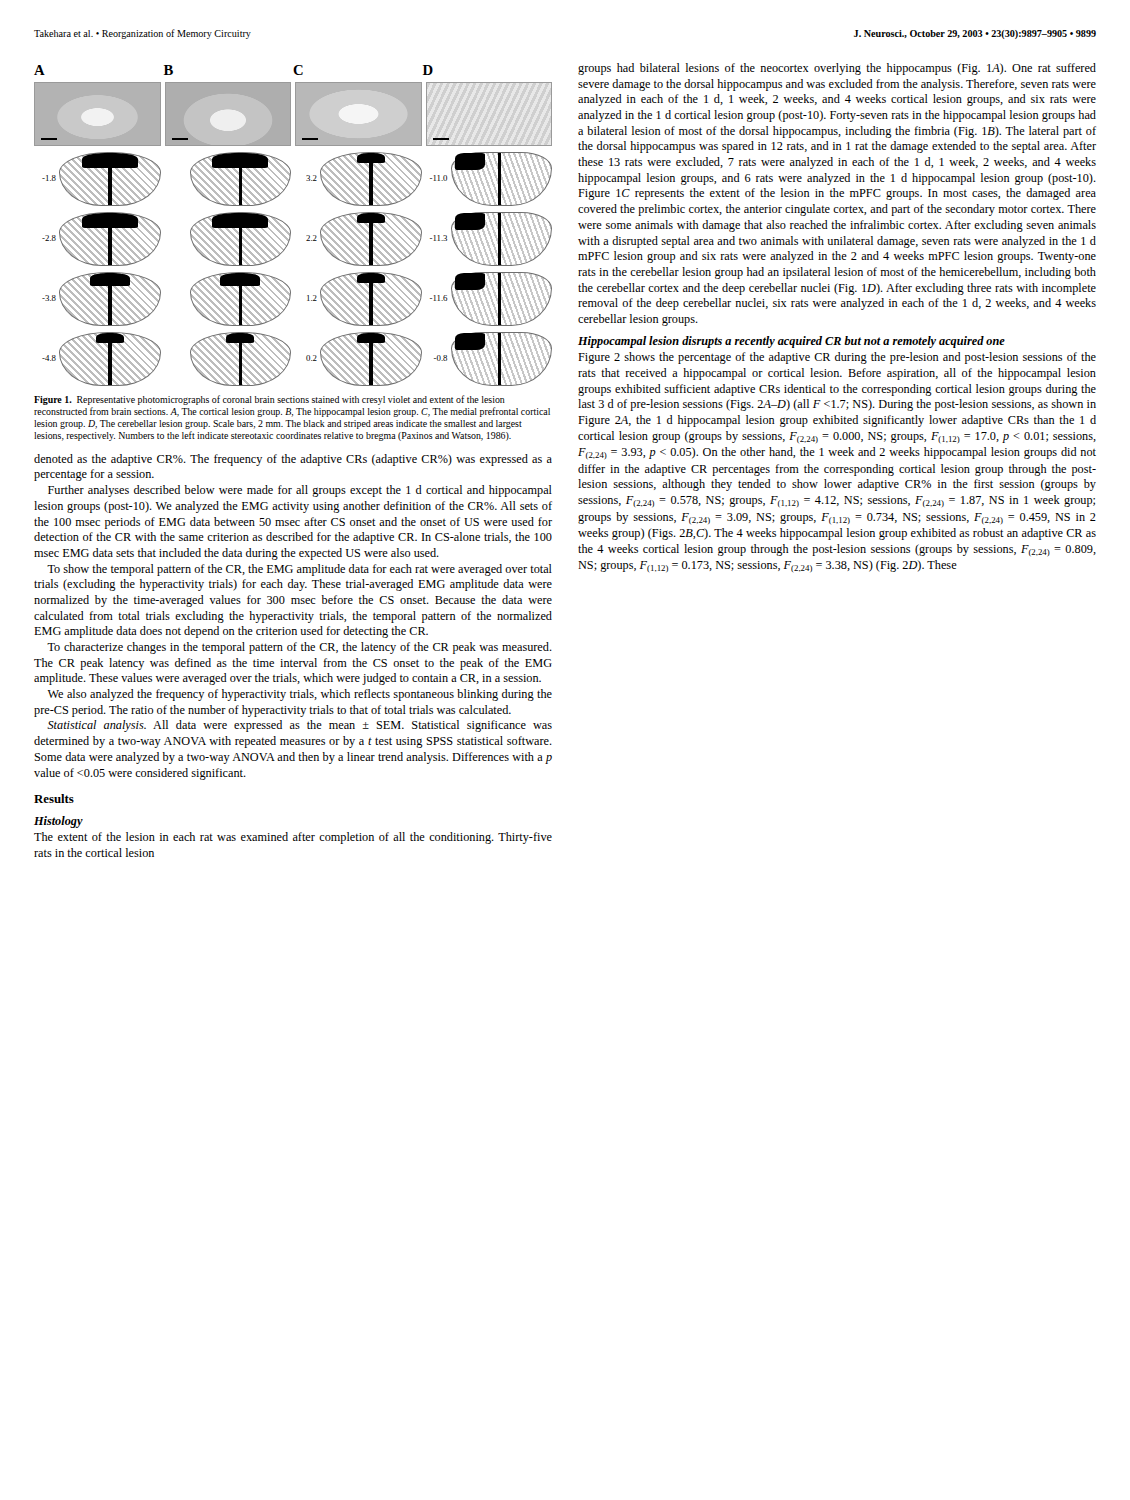Takehara et al. • Reorganization of Memory Circuitry
J. Neurosci., October 29, 2003 • 23(30):9897–9905 • 9899
ABCD
-1.8
-2.8
-3.8
-4.8
3.2
2.2
1.2
0.2
-11.0
-11.3
-11.6
-0.8
Figure 1. Representative photomicrographs of coronal brain sections stained with cresyl violet and extent of the lesion reconstructed from brain sections. A, The cortical lesion group. B, The hippocampal lesion group. C, The medial prefrontal cortical lesion group. D, The cerebellar lesion group. Scale bars, 2 mm. The black and striped areas indicate the smallest and largest lesions, respectively. Numbers to the left indicate stereotaxic coordinates relative to bregma (Paxinos and Watson, 1986).
denoted as the adaptive CR%. The frequency of the adaptive CRs (adaptive CR%) was expressed as a percentage for a session.
Further analyses described below were made for all groups except the 1 d cortical and hippocampal lesion groups (post-10). We analyzed the EMG activity using another definition of the CR%. All sets of the 100 msec periods of EMG data between 50 msec after CS onset and the onset of US were used for detection of the CR with the same criterion as described for the adaptive CR. In CS-alone trials, the 100 msec EMG data sets that included the data during the expected US were also used.
To show the temporal pattern of the CR, the EMG amplitude data for each rat were averaged over total trials (excluding the hyperactivity trials) for each day. These trial-averaged EMG amplitude data were normalized by the time-averaged values for 300 msec before the CS onset. Because the data were calculated from total trials excluding the hyperactivity trials, the temporal pattern of the normalized EMG amplitude data does not depend on the criterion used for detecting the CR.
To characterize changes in the temporal pattern of the CR, the latency of the CR peak was measured. The CR peak latency was defined as the time interval from the CS onset to the peak of the EMG amplitude. These values were averaged over the trials, which were judged to contain a CR, in a session.
We also analyzed the frequency of hyperactivity trials, which reflects spontaneous blinking during the pre-CS period. The ratio of the number of hyperactivity trials to that of total trials was calculated.
Statistical analysis. All data were expressed as the mean ± SEM. Statistical significance was determined by a two-way ANOVA with repeated measures or by a t test using SPSS statistical software. Some data were analyzed by a two-way ANOVA and then by a linear trend analysis. Differences with a p value of <0.05 were considered significant.
Results
Histology
The extent of the lesion in each rat was examined after completion of all the conditioning. Thirty-five rats in the cortical lesion
groups had bilateral lesions of the neocortex overlying the hippocampus (Fig. 1A). One rat suffered severe damage to the dorsal hippocampus and was excluded from the analysis. Therefore, seven rats were analyzed in each of the 1 d, 1 week, 2 weeks, and 4 weeks cortical lesion groups, and six rats were analyzed in the 1 d cortical lesion group (post-10). Forty-seven rats in the hippocampal lesion groups had a bilateral lesion of most of the dorsal hippocampus, including the fimbria (Fig. 1B). The lateral part of the dorsal hippocampus was spared in 12 rats, and in 1 rat the damage extended to the septal area. After these 13 rats were excluded, 7 rats were analyzed in each of the 1 d, 1 week, 2 weeks, and 4 weeks hippocampal lesion groups, and 6 rats were analyzed in the 1 d hippocampal lesion group (post-10). Figure 1C represents the extent of the lesion in the mPFC groups. In most cases, the damaged area covered the prelimbic cortex, the anterior cingulate cortex, and part of the secondary motor cortex. There were some animals with damage that also reached the infralimbic cortex. After excluding seven animals with a disrupted septal area and two animals with unilateral damage, seven rats were analyzed in the 1 d mPFC lesion group and six rats were analyzed in the 2 and 4 weeks mPFC lesion groups. Twenty-one rats in the cerebellar lesion group had an ipsilateral lesion of most of the hemicerebellum, including both the cerebellar cortex and the deep cerebellar nuclei (Fig. 1D). After excluding three rats with incomplete removal of the deep cerebellar nuclei, six rats were analyzed in each of the 1 d, 2 weeks, and 4 weeks cerebellar lesion groups.
Hippocampal lesion disrupts a recently acquired CR but not a remotely acquired one
Figure 2 shows the percentage of the adaptive CR during the pre-lesion and post-lesion sessions of the rats that received a hippocampal or cortical lesion. Before aspiration, all of the hippocampal lesion groups exhibited sufficient adaptive CRs identical to the corresponding cortical lesion groups during the last 3 d of pre-lesion sessions (Figs. 2A–D) (all F <1.7; NS). During the post-lesion sessions, as shown in Figure 2A, the 1 d hippocampal lesion group exhibited significantly lower adaptive CRs than the 1 d cortical lesion group (groups by sessions, F(2,24) = 0.000, NS; groups, F(1,12) = 17.0, p < 0.01; sessions, F(2,24) = 3.93, p < 0.05). On the other hand, the 1 week and 2 weeks hippocampal lesion groups did not differ in the adaptive CR percentages from the corresponding cortical lesion group through the post-lesion sessions, although they tended to show lower adaptive CR% in the first session (groups by sessions, F(2,24) = 0.578, NS; groups, F(1,12) = 4.12, NS; sessions, F(2,24) = 1.87, NS in 1 week group; groups by sessions, F(2,24) = 3.09, NS; groups, F(1,12) = 0.734, NS; sessions, F(2,24) = 0.459, NS in 2 weeks group) (Figs. 2B,C). The 4 weeks hippocampal lesion group exhibited as robust an adaptive CR as the 4 weeks cortical lesion group through the post-lesion sessions (groups by sessions, F(2,24) = 0.809, NS; groups, F(1,12) = 0.173, NS; sessions, F(2,24) = 3.38, NS) (Fig. 2D). These